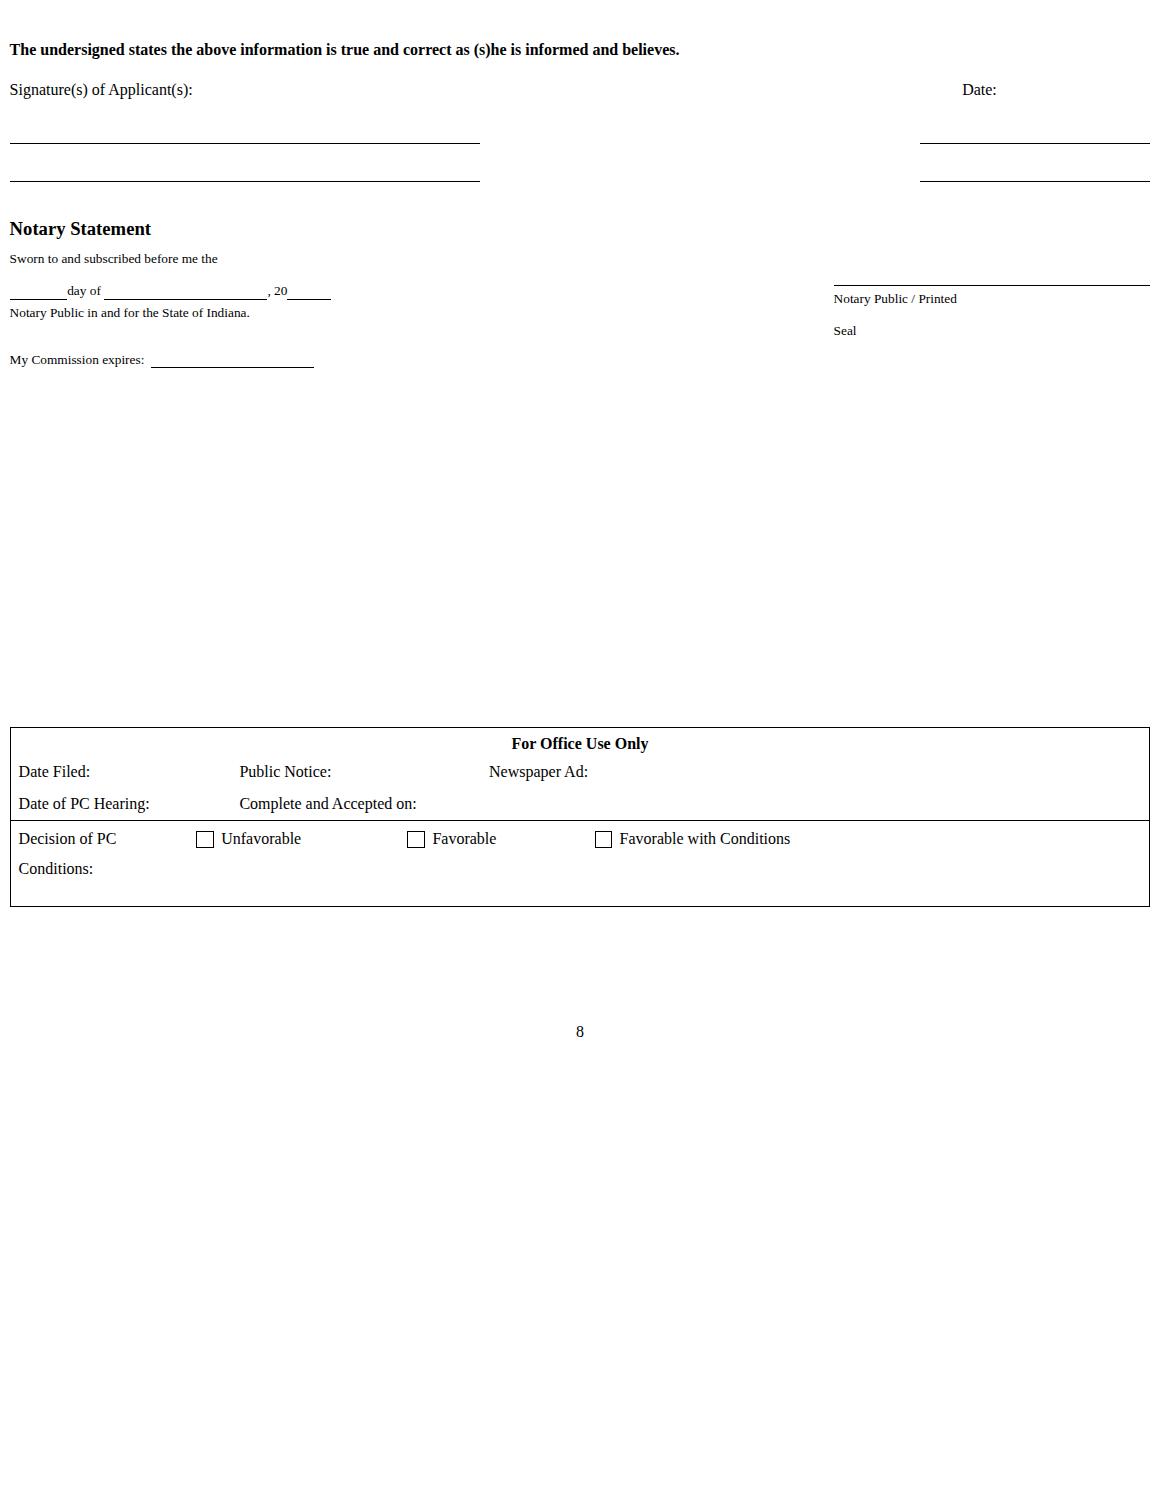The undersigned states the above information is true and correct as (s)he is informed and believes.
Signature(s) of Applicant(s): Date:
Notary Statement
Sworn to and subscribed before me the
day of , 20
Notary Public in and for the State of Indiana.
My Commission expires:
Notary Public / Printed
Seal
For Office Use Only
Date Filed:
Public Notice:
Newspaper Ad:
Date of PC Hearing:
Complete and Accepted on:
Decision of PC
Unfavorable
Favorable
Favorable with Conditions
Conditions:
8